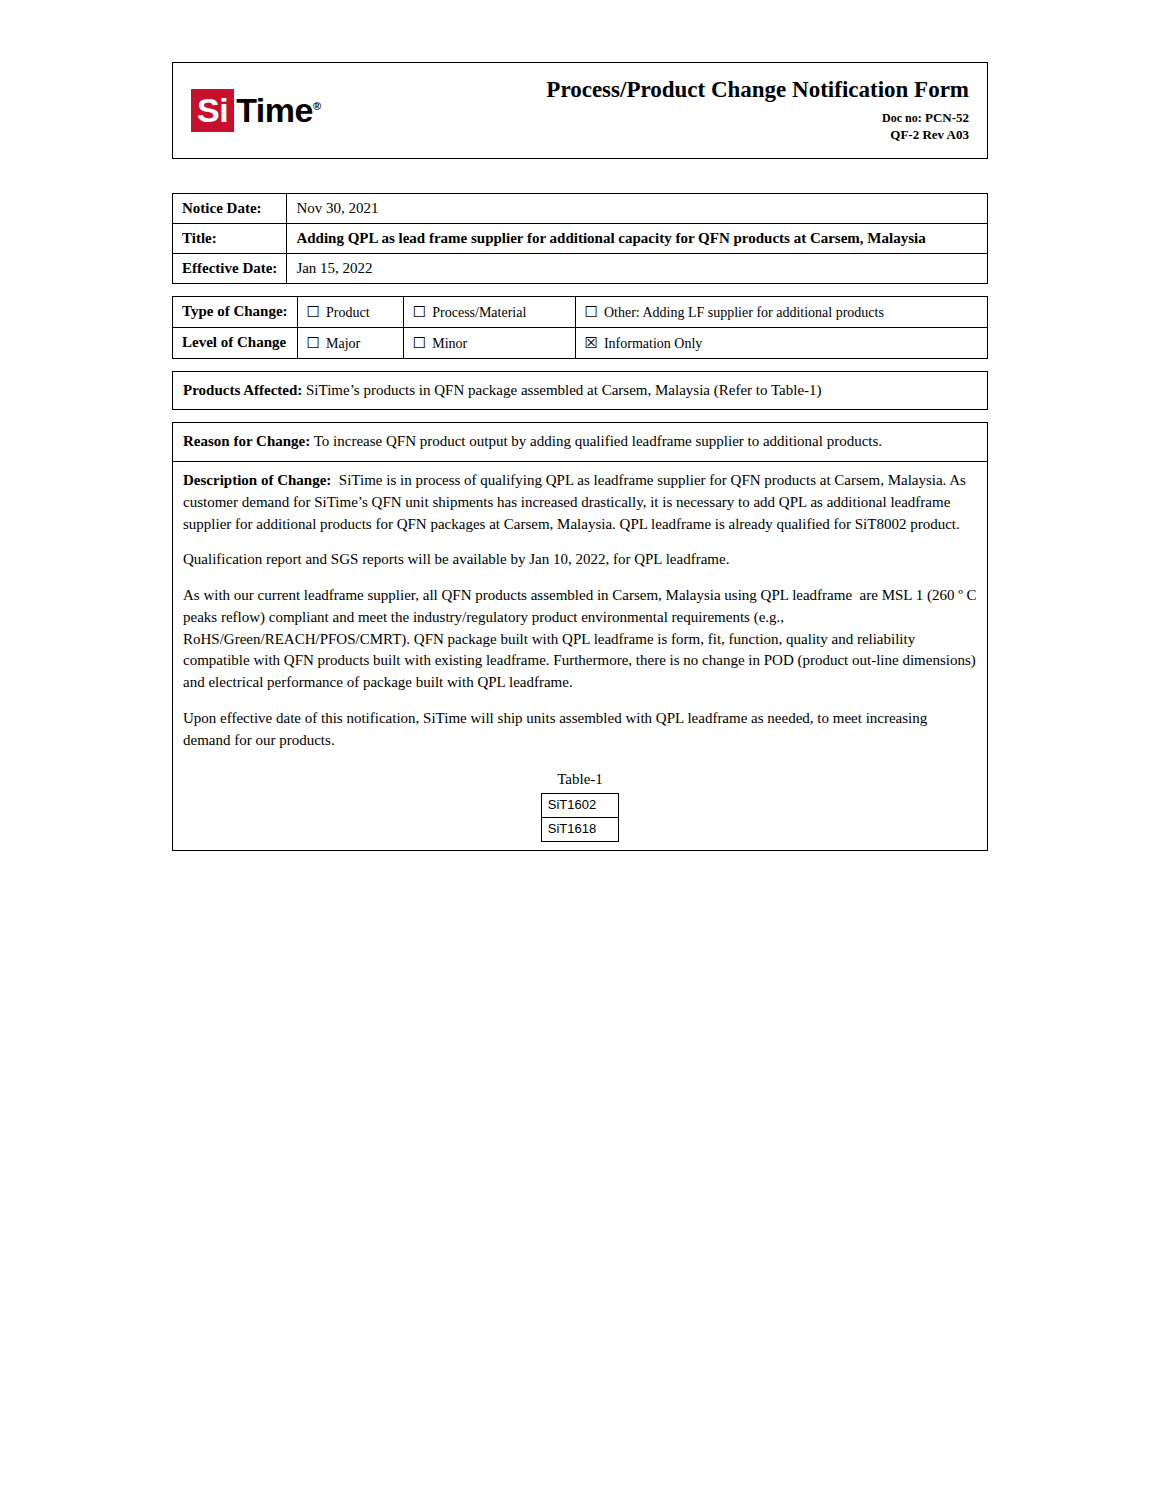Si Time®
Process/Product Change Notification Form
Doc no: PCN-52
QF-2 Rev A03
| Notice Date: | Nov 30, 2021 |
| Title: | Adding QPL as lead frame supplier for additional capacity for QFN products at Carsem, Malaysia |
| Effective Date: | Jan 15, 2022 |
| Type of Change: | ☐ Product | ☐ Process/Material | ☐ Other: Adding LF supplier for additional products |
| Level of Change | ☐ Major | ☐ Minor | ☒ Information Only |
Products Affected: SiTime’s products in QFN package assembled at Carsem, Malaysia (Refer to Table-1)
Reason for Change: To increase QFN product output by adding qualified leadframe supplier to additional products.
Description of Change: SiTime is in process of qualifying QPL as leadframe supplier for QFN products at Carsem, Malaysia. As customer demand for SiTime’s QFN unit shipments has increased drastically, it is necessary to add QPL as additional leadframe supplier for additional products for QFN packages at Carsem, Malaysia. QPL leadframe is already qualified for SiT8002 product.
Qualification report and SGS reports will be available by Jan 10, 2022, for QPL leadframe.
As with our current leadframe supplier, all QFN products assembled in Carsem, Malaysia using QPL leadframe are MSL 1 (260 º C peaks reflow) compliant and meet the industry/regulatory product environmental requirements (e.g., RoHS/Green/REACH/PFOS/CMRT). QFN package built with QPL leadframe is form, fit, function, quality and reliability compatible with QFN products built with existing leadframe. Furthermore, there is no change in POD (product out-line dimensions) and electrical performance of package built with QPL leadframe.
Upon effective date of this notification, SiTime will ship units assembled with QPL leadframe as needed, to meet increasing demand for our products.
Table-1
| SiT1602 |
| SiT1618 |